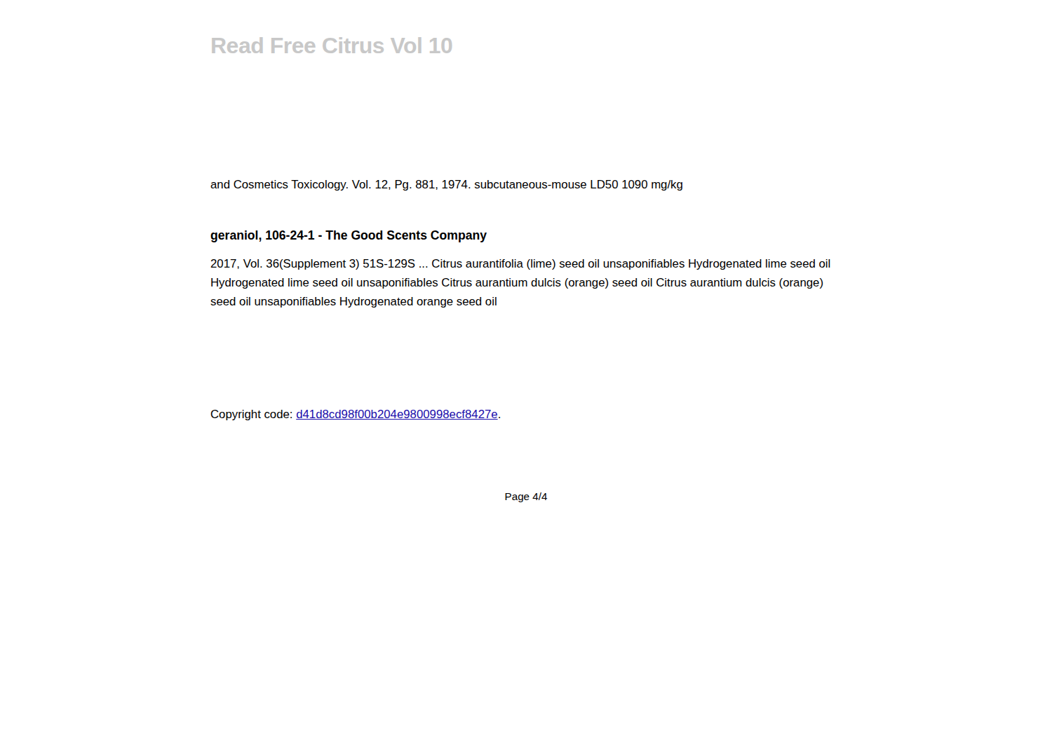Read Free Citrus Vol 10
and Cosmetics Toxicology. Vol. 12, Pg. 881, 1974. subcutaneous-mouse LD50 1090 mg/kg
geraniol, 106-24-1 - The Good Scents Company
2017, Vol. 36(Supplement 3) 51S-129S ... Citrus aurantifolia (lime) seed oil unsaponifiables Hydrogenated lime seed oil Hydrogenated lime seed oil unsaponifiables Citrus aurantium dulcis (orange) seed oil Citrus aurantium dulcis (orange) seed oil unsaponifiables Hydrogenated orange seed oil
Copyright code: d41d8cd98f00b204e9800998ecf8427e.
Page 4/4